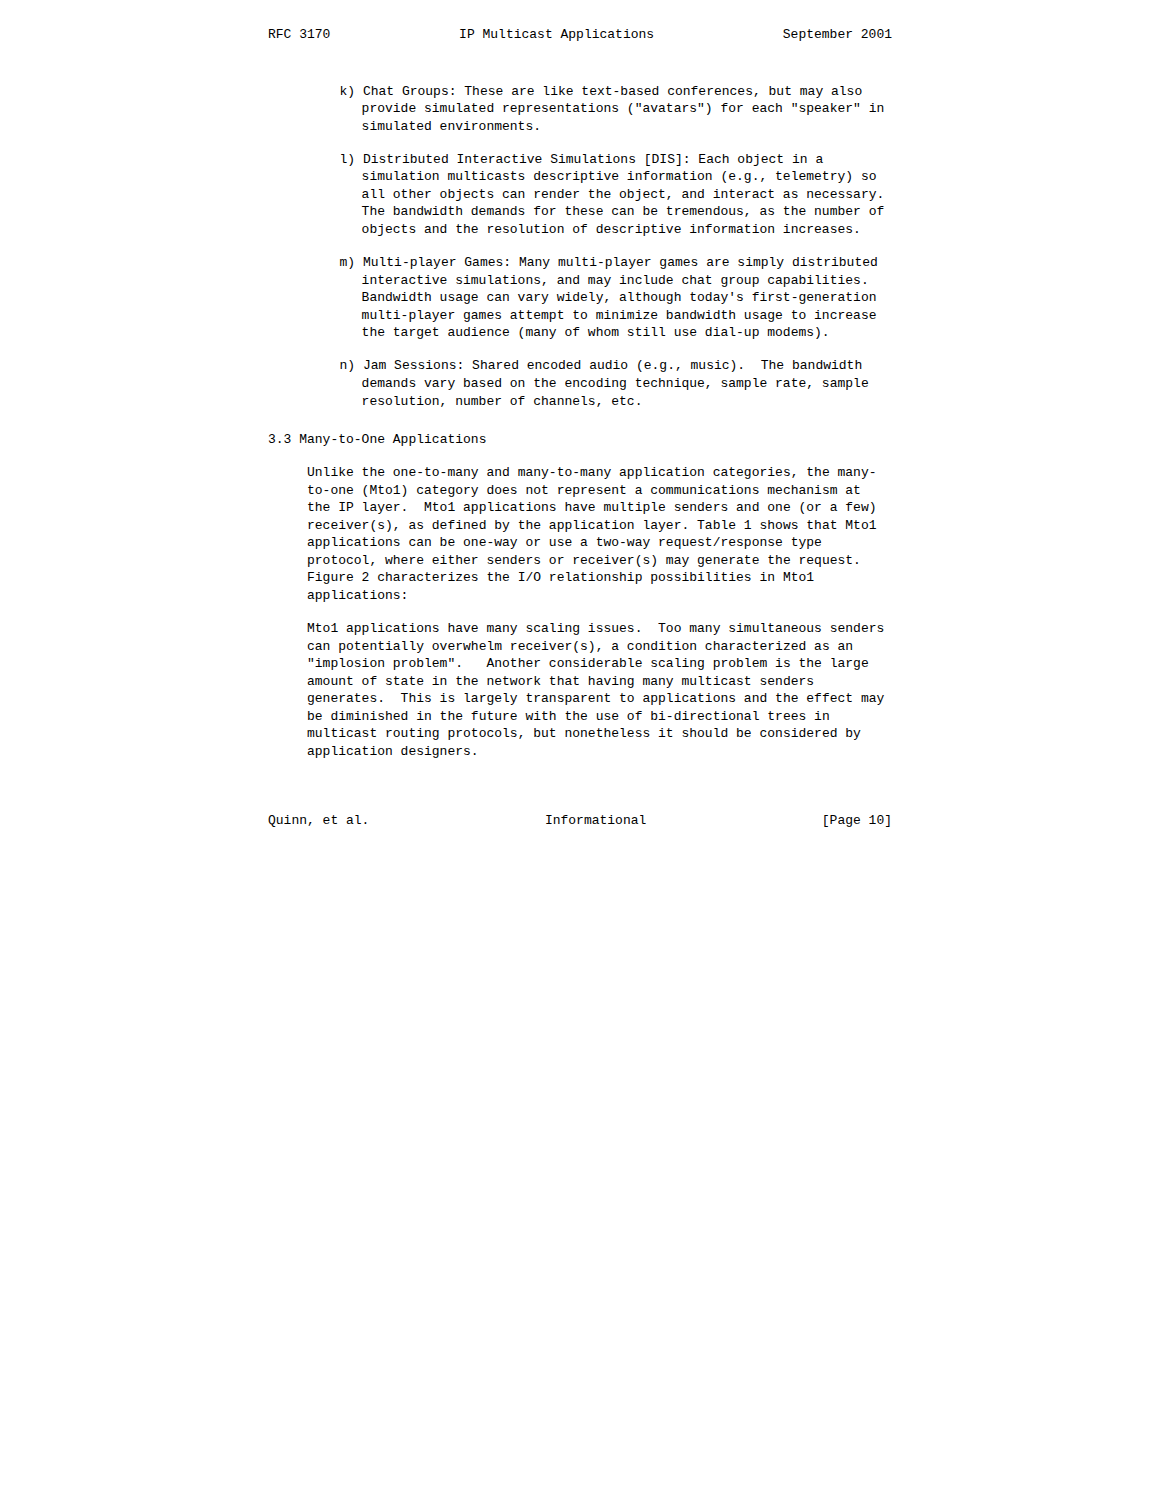RFC 3170 IP Multicast Applications September 2001
k) Chat Groups: These are like text-based conferences, but may also provide simulated representations ("avatars") for each "speaker" in simulated environments.
l) Distributed Interactive Simulations [DIS]: Each object in a simulation multicasts descriptive information (e.g., telemetry) so all other objects can render the object, and interact as necessary. The bandwidth demands for these can be tremendous, as the number of objects and the resolution of descriptive information increases.
m) Multi-player Games: Many multi-player games are simply distributed interactive simulations, and may include chat group capabilities. Bandwidth usage can vary widely, although today's first-generation multi-player games attempt to minimize bandwidth usage to increase the target audience (many of whom still use dial-up modems).
n) Jam Sessions: Shared encoded audio (e.g., music). The bandwidth demands vary based on the encoding technique, sample rate, sample resolution, number of channels, etc.
3.3 Many-to-One Applications
Unlike the one-to-many and many-to-many application categories, the many-to-one (Mto1) category does not represent a communications mechanism at the IP layer. Mto1 applications have multiple senders and one (or a few) receiver(s), as defined by the application layer. Table 1 shows that Mto1 applications can be one-way or use a two-way request/response type protocol, where either senders or receiver(s) may generate the request. Figure 2 characterizes the I/O relationship possibilities in Mto1 applications:
Mto1 applications have many scaling issues. Too many simultaneous senders can potentially overwhelm receiver(s), a condition characterized as an "implosion problem". Another considerable scaling problem is the large amount of state in the network that having many multicast senders generates. This is largely transparent to applications and the effect may be diminished in the future with the use of bi-directional trees in multicast routing protocols, but nonetheless it should be considered by application designers.
Quinn, et al. Informational [Page 10]